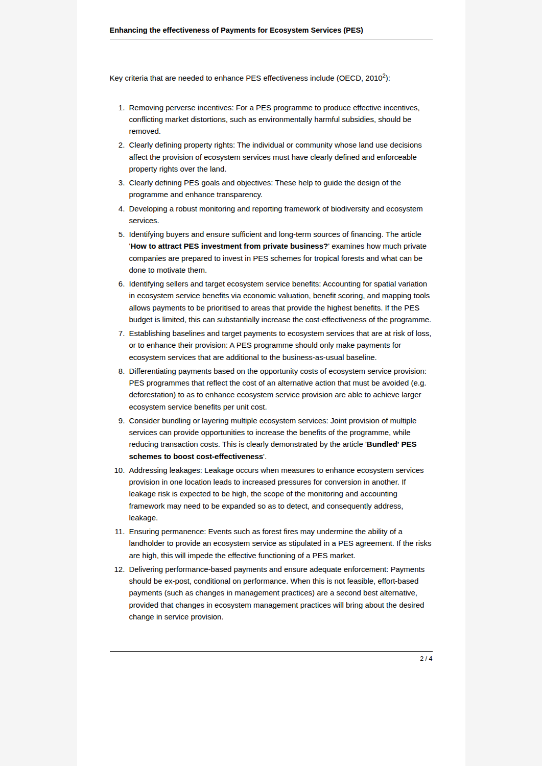Enhancing the effectiveness of Payments for Ecosystem Services (PES)
Key criteria that are needed to enhance PES effectiveness include (OECD, 20102):
Removing perverse incentives: For a PES programme to produce effective incentives, conflicting market distortions, such as environmentally harmful subsidies, should be removed.
Clearly defining property rights: The individual or community whose land use decisions affect the provision of ecosystem services must have clearly defined and enforceable property rights over the land.
Clearly defining PES goals and objectives: These help to guide the design of the programme and enhance transparency.
Developing a robust monitoring and reporting framework of biodiversity and ecosystem services.
Identifying buyers and ensure sufficient and long-term sources of financing. The article 'How to attract PES investment from private business?' examines how much private companies are prepared to invest in PES schemes for tropical forests and what can be done to motivate them.
Identifying sellers and target ecosystem service benefits: Accounting for spatial variation in ecosystem service benefits via economic valuation, benefit scoring, and mapping tools allows payments to be prioritised to areas that provide the highest benefits. If the PES budget is limited, this can substantially increase the cost-effectiveness of the programme.
Establishing baselines and target payments to ecosystem services that are at risk of loss, or to enhance their provision: A PES programme should only make payments for ecosystem services that are additional to the business-as-usual baseline.
Differentiating payments based on the opportunity costs of ecosystem service provision: PES programmes that reflect the cost of an alternative action that must be avoided (e.g. deforestation) to as to enhance ecosystem service provision are able to achieve larger ecosystem service benefits per unit cost.
Consider bundling or layering multiple ecosystem services: Joint provision of multiple services can provide opportunities to increase the benefits of the programme, while reducing transaction costs. This is clearly demonstrated by the article 'Bundled' PES schemes to boost cost-effectiveness'.
Addressing leakages: Leakage occurs when measures to enhance ecosystem services provision in one location leads to increased pressures for conversion in another. If leakage risk is expected to be high, the scope of the monitoring and accounting framework may need to be expanded so as to detect, and consequently address, leakage.
Ensuring permanence: Events such as forest fires may undermine the ability of a landholder to provide an ecosystem service as stipulated in a PES agreement. If the risks are high, this will impede the effective functioning of a PES market.
Delivering performance-based payments and ensure adequate enforcement: Payments should be ex-post, conditional on performance. When this is not feasible, effort-based payments (such as changes in management practices) are a second best alternative, provided that changes in ecosystem management practices will bring about the desired change in service provision.
2 / 4